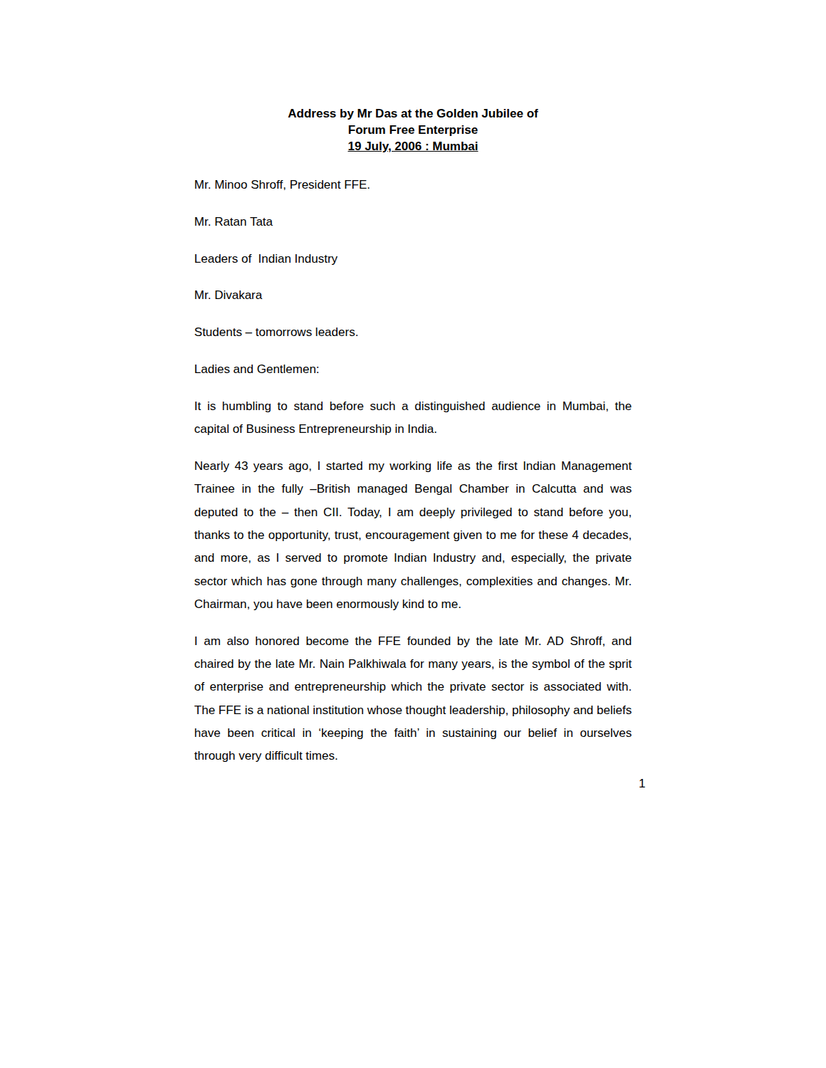Address by Mr Das at the Golden Jubilee of
Forum Free Enterprise
19 July, 2006 : Mumbai
Mr. Minoo Shroff, President FFE.
Mr. Ratan Tata
Leaders of Indian Industry
Mr. Divakara
Students – tomorrows leaders.
Ladies and Gentlemen:
It is humbling to stand before such a distinguished audience in Mumbai, the capital of Business Entrepreneurship in India.
Nearly 43 years ago, I started my working life as the first Indian Management Trainee in the fully –British managed Bengal Chamber in Calcutta and was deputed to the – then CII. Today, I am deeply privileged to stand before you, thanks to the opportunity, trust, encouragement given to me for these 4 decades, and more, as I served to promote Indian Industry and, especially, the private sector which has gone through many challenges, complexities and changes. Mr. Chairman, you have been enormously kind to me.
I am also honored become the FFE founded by the late Mr. AD Shroff, and chaired by the late Mr. Nain Palkhiwala for many years, is the symbol of the sprit of enterprise and entrepreneurship which the private sector is associated with. The FFE is a national institution whose thought leadership, philosophy and beliefs have been critical in ‘keeping the faith’ in sustaining our belief in ourselves through very difficult times.
1